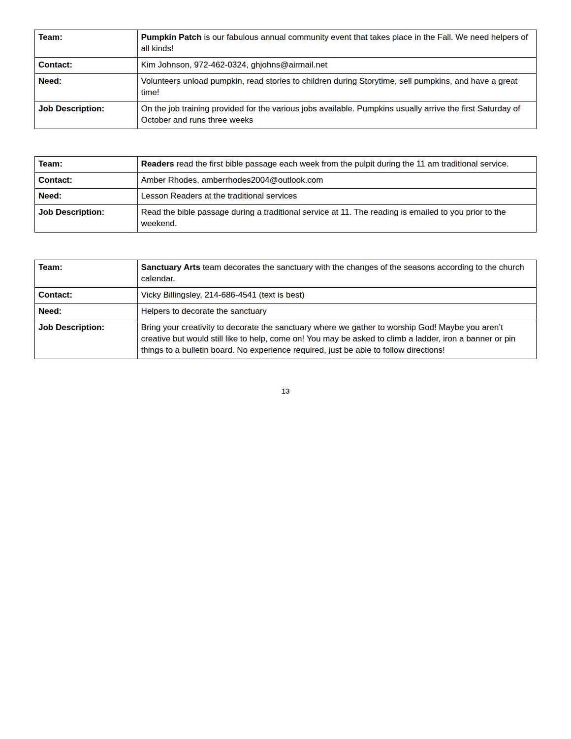| Team: | Pumpkin Patch is our fabulous annual community event that takes place in the Fall. We need helpers of all kinds! |
| Contact: | Kim Johnson, 972-462-0324, ghjohns@airmail.net |
| Need: | Volunteers unload pumpkin, read stories to children during Storytime, sell pumpkins, and have a great time! |
| Job Description: | On the job training provided for the various jobs available. Pumpkins usually arrive the first Saturday of October and runs three weeks |
| Team: | Readers read the first bible passage each week from the pulpit during the 11 am traditional service. |
| Contact: | Amber Rhodes, amberrhodes2004@outlook.com |
| Need: | Lesson Readers at the traditional services |
| Job Description: | Read the bible passage during a traditional service at 11. The reading is emailed to you prior to the weekend. |
| Team: | Sanctuary Arts team decorates the sanctuary with the changes of the seasons according to the church calendar. |
| Contact: | Vicky Billingsley, 214-686-4541 (text is best) |
| Need: | Helpers to decorate the sanctuary |
| Job Description: | Bring your creativity to decorate the sanctuary where we gather to worship God! Maybe you aren’t creative but would still like to help, come on! You may be asked to climb a ladder, iron a banner or pin things to a bulletin board. No experience required, just be able to follow directions! |
13